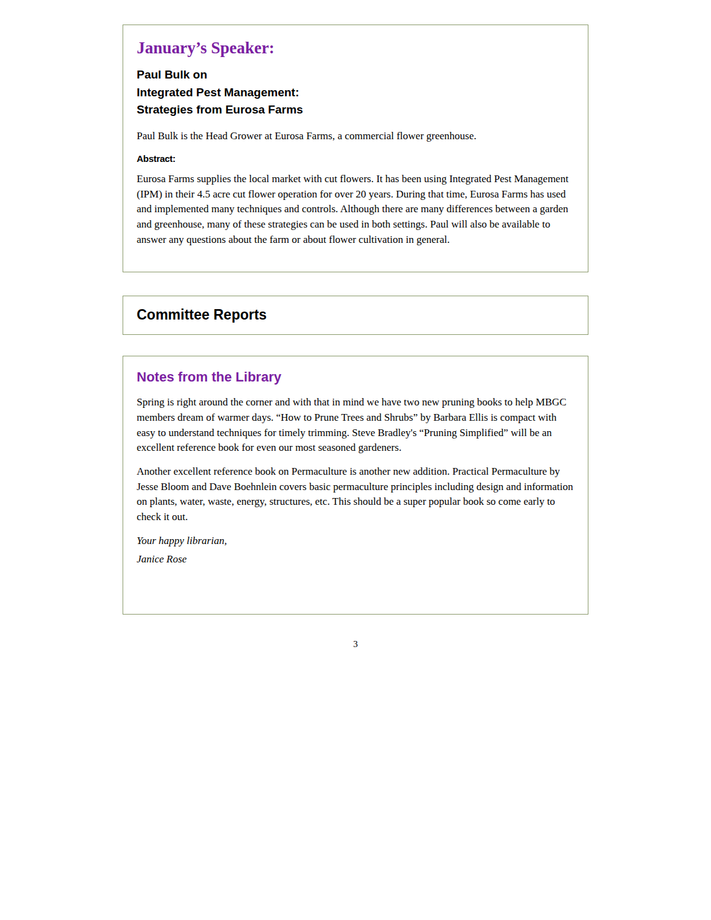January’s Speaker:
Paul Bulk on
Integrated Pest Management:
Strategies from Eurosa Farms
Paul Bulk is the Head Grower at Eurosa Farms, a commercial flower greenhouse.
Abstract:
Eurosa Farms supplies the local market with cut flowers. It has been using Integrated Pest Management (IPM) in their 4.5 acre cut flower operation for over 20 years. During that time, Eurosa Farms has used and implemented many techniques and controls. Although there are many differences between a garden and greenhouse, many of these strategies can be used in both settings. Paul will also be available to answer any questions about the farm or about flower cultivation in general.
Committee Reports
Notes from the Library
Spring is right around the corner and with that in mind we have two new pruning books to help MBGC members dream of warmer days. “How to Prune Trees and Shrubs” by Barbara Ellis is compact with easy to understand techniques for timely trimming. Steve Bradley's “Pruning Simplified” will be an excellent reference book for even our most seasoned gardeners.
Another excellent reference book on Permaculture is another new addition. Practical Permaculture by Jesse Bloom and Dave Boehnlein covers basic permaculture principles including design and information on plants, water, waste, energy, structures, etc. This should be a super popular book so come early to check it out.
Your happy librarian,
Janice Rose
3